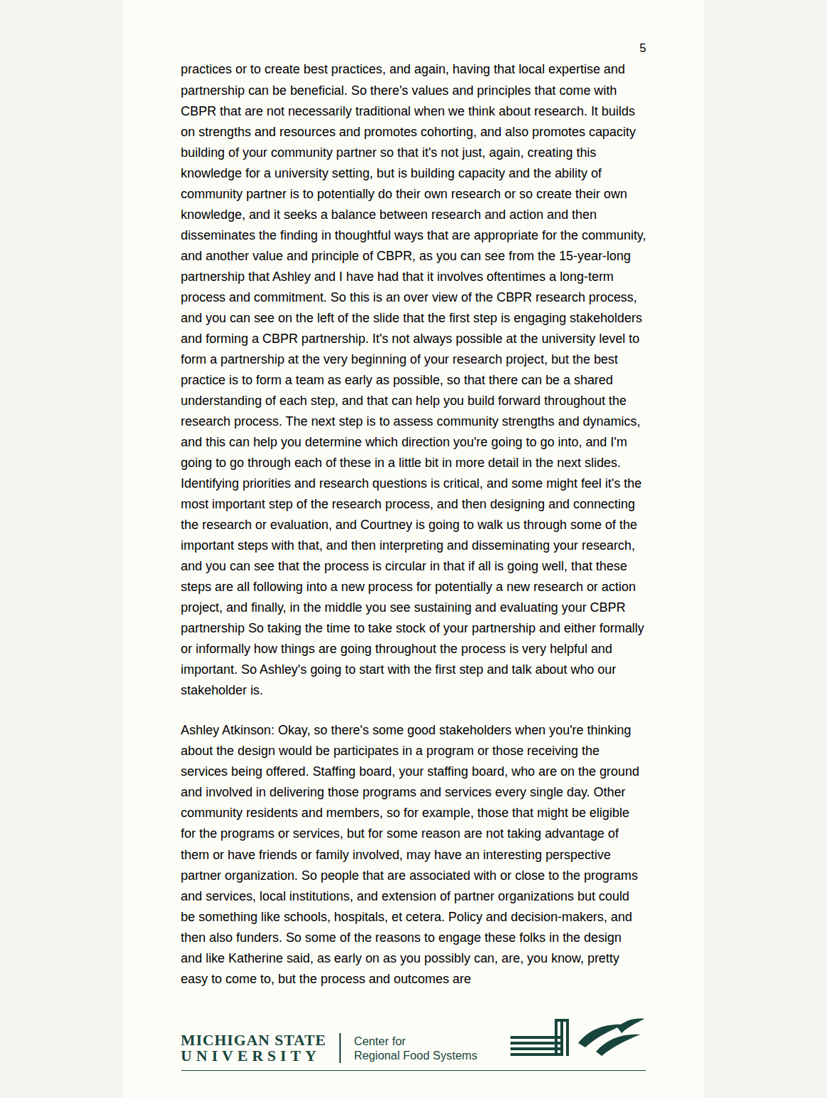5
practices or to create best practices, and again, having that local expertise and partnership can be beneficial. So there's values and principles that come with CBPR that are not necessarily traditional when we think about research. It builds on strengths and resources and promotes cohorting, and also promotes capacity building of your community partner so that it's not just, again, creating this knowledge for a university setting, but is building capacity and the ability of community partner is to potentially do their own research or so create their own knowledge, and it seeks a balance between research and action and then disseminates the finding in thoughtful ways that are appropriate for the community, and another value and principle of CBPR, as you can see from the 15-year-long partnership that Ashley and I have had that it involves oftentimes a long-term process and commitment. So this is an over view of the CBPR research process, and you can see on the left of the slide that the first step is engaging stakeholders and forming a CBPR partnership. It's not always possible at the university level to form a partnership at the very beginning of your research project, but the best practice is to form a team as early as possible, so that there can be a shared understanding of each step, and that can help you build forward throughout the research process. The next step is to assess community strengths and dynamics, and this can help you determine which direction you're going to go into, and I'm going to go through each of these in a little bit in more detail in the next slides. Identifying priorities and research questions is critical, and some might feel it's the most important step of the research process, and then designing and connecting the research or evaluation, and Courtney is going to walk us through some of the important steps with that, and then interpreting and disseminating your research, and you can see that the process is circular in that if all is going well, that these steps are all following into a new process for potentially a new research or action project, and finally, in the middle you see sustaining and evaluating your CBPR partnership So taking the time to take stock of your partnership and either formally or informally how things are going throughout the process is very helpful and important. So Ashley's going to start with the first step and talk about who our stakeholder is.
Ashley Atkinson: Okay, so there's some good stakeholders when you're thinking about the design would be participates in a program or those receiving the services being offered. Staffing board, your staffing board, who are on the ground and involved in delivering those programs and services every single day. Other community residents and members, so for example, those that might be eligible for the programs or services, but for some reason are not taking advantage of them or have friends or family involved, may have an interesting perspective partner organization. So people that are associated with or close to the programs and services, local institutions, and extension of partner organizations but could be something like schools, hospitals, et cetera. Policy and decision-makers, and then also funders. So some of the reasons to engage these folks in the design and like Katherine said, as early on as you possibly can, are, you know, pretty easy to come to, but the process and outcomes are
MICHIGAN STATE UNIVERSITY
Center for
Regional Food Systems